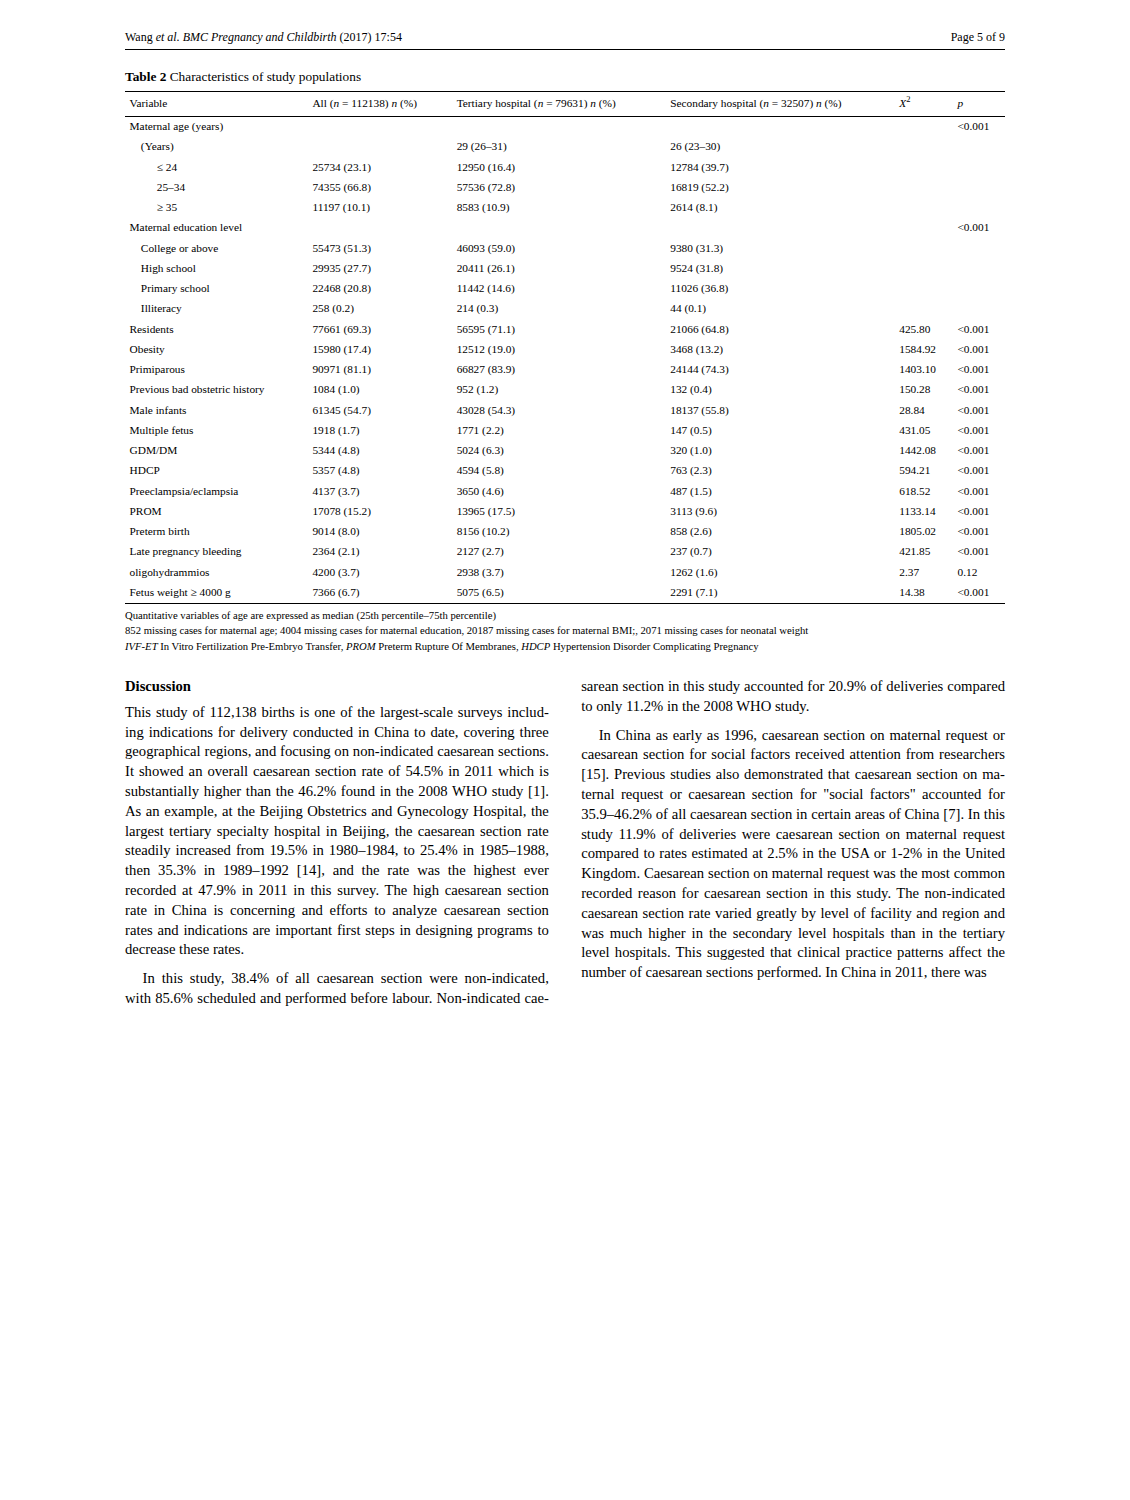Wang et al. BMC Pregnancy and Childbirth (2017) 17:54
Page 5 of 9
Table 2 Characteristics of study populations
| Variable | All ( n = 112138) n (%) | Tertiary hospital ( n = 79631) n (%) | Secondary hospital ( n = 32507) n (%) | X 2 | p |
| --- | --- | --- | --- | --- | --- |
| Maternal age (years) | | | | | <0.001 |
| (Years) | | 29 (26–31) | 26 (23–30) | | |
| ≤ 24 | 25734 (23.1) | 12950 (16.4) | 12784 (39.7) | | |
| 25–34 | 74355 (66.8) | 57536 (72.8) | 16819 (52.2) | | |
| ≥ 35 | 11197 (10.1) | 8583 (10.9) | 2614 (8.1) | | |
| Maternal education level | | | | | <0.001 |
| College or above | 55473 (51.3) | 46093 (59.0) | 9380 (31.3) | | |
| High school | 29935 (27.7) | 20411 (26.1) | 9524 (31.8) | | |
| Primary school | 22468 (20.8) | 11442 (14.6) | 11026 (36.8) | | |
| Illiteracy | 258 (0.2) | 214 (0.3) | 44 (0.1) | | |
| Residents | 77661 (69.3) | 56595 (71.1) | 21066 (64.8) | 425.80 | <0.001 |
| Obesity | 15980 (17.4) | 12512 (19.0) | 3468 (13.2) | 1584.92 | <0.001 |
| Primiparous | 90971 (81.1) | 66827 (83.9) | 24144 (74.3) | 1403.10 | <0.001 |
| Previous bad obstetric history | 1084 (1.0) | 952 (1.2) | 132 (0.4) | 150.28 | <0.001 |
| Male infants | 61345 (54.7) | 43028 (54.3) | 18137 (55.8) | 28.84 | <0.001 |
| Multiple fetus | 1918 (1.7) | 1771 (2.2) | 147 (0.5) | 431.05 | <0.001 |
| GDM/DM | 5344 (4.8) | 5024 (6.3) | 320 (1.0) | 1442.08 | <0.001 |
| HDCP | 5357 (4.8) | 4594 (5.8) | 763 (2.3) | 594.21 | <0.001 |
| Preeclampsia/eclampsia | 4137 (3.7) | 3650 (4.6) | 487 (1.5) | 618.52 | <0.001 |
| PROM | 17078 (15.2) | 13965 (17.5) | 3113 (9.6) | 1133.14 | <0.001 |
| Preterm birth | 9014 (8.0) | 8156 (10.2) | 858 (2.6) | 1805.02 | <0.001 |
| Late pregnancy bleeding | 2364 (2.1) | 2127 (2.7) | 237 (0.7) | 421.85 | <0.001 |
| oligohydrammios | 4200 (3.7) | 2938 (3.7) | 1262 (1.6) | 2.37 | 0.12 |
| Fetus weight ≥ 4000 g | 7366 (6.7) | 5075 (6.5) | 2291 (7.1) | 14.38 | <0.001 |
Quantitative variables of age are expressed as median (25th percentile–75th percentile)
852 missing cases for maternal age; 4004 missing cases for maternal education, 20187 missing cases for maternal BMI;, 2071 missing cases for neonatal weight
IVF-ET In Vitro Fertilization Pre-Embryo Transfer, PROM Preterm Rupture Of Membranes, HDCP Hypertension Disorder Complicating Pregnancy
Discussion
This study of 112,138 births is one of the largest-scale surveys including indications for delivery conducted in China to date, covering three geographical regions, and focusing on non-indicated caesarean sections. It showed an overall caesarean section rate of 54.5% in 2011 which is substantially higher than the 46.2% found in the 2008 WHO study [1]. As an example, at the Beijing Obstetrics and Gynecology Hospital, the largest tertiary specialty hospital in Beijing, the caesarean section rate steadily increased from 19.5% in 1980–1984, to 25.4% in 1985–1988, then 35.3% in 1989–1992 [14], and the rate was the highest ever recorded at 47.9% in 2011 in this survey. The high caesarean section rate in China is concerning and efforts to analyze caesarean section rates and indications are important first steps in designing programs to decrease these rates.
In this study, 38.4% of all caesarean section were non-indicated, with 85.6% scheduled and performed before labour. Non-indicated caesarean section in this study accounted for 20.9% of deliveries compared to only 11.2% in the 2008 WHO study.
In China as early as 1996, caesarean section on maternal request or caesarean section for social factors received attention from researchers [15]. Previous studies also demonstrated that caesarean section on maternal request or caesarean section for "social factors" accounted for 35.9–46.2% of all caesarean section in certain areas of China [7]. In this study 11.9% of deliveries were caesarean section on maternal request compared to rates estimated at 2.5% in the USA or 1-2% in the United Kingdom. Caesarean section on maternal request was the most common recorded reason for caesarean section in this study. The non-indicated caesarean section rate varied greatly by level of facility and region and was much higher in the secondary level hospitals than in the tertiary level hospitals. This suggested that clinical practice patterns affect the number of caesarean sections performed. In China in 2011, there was